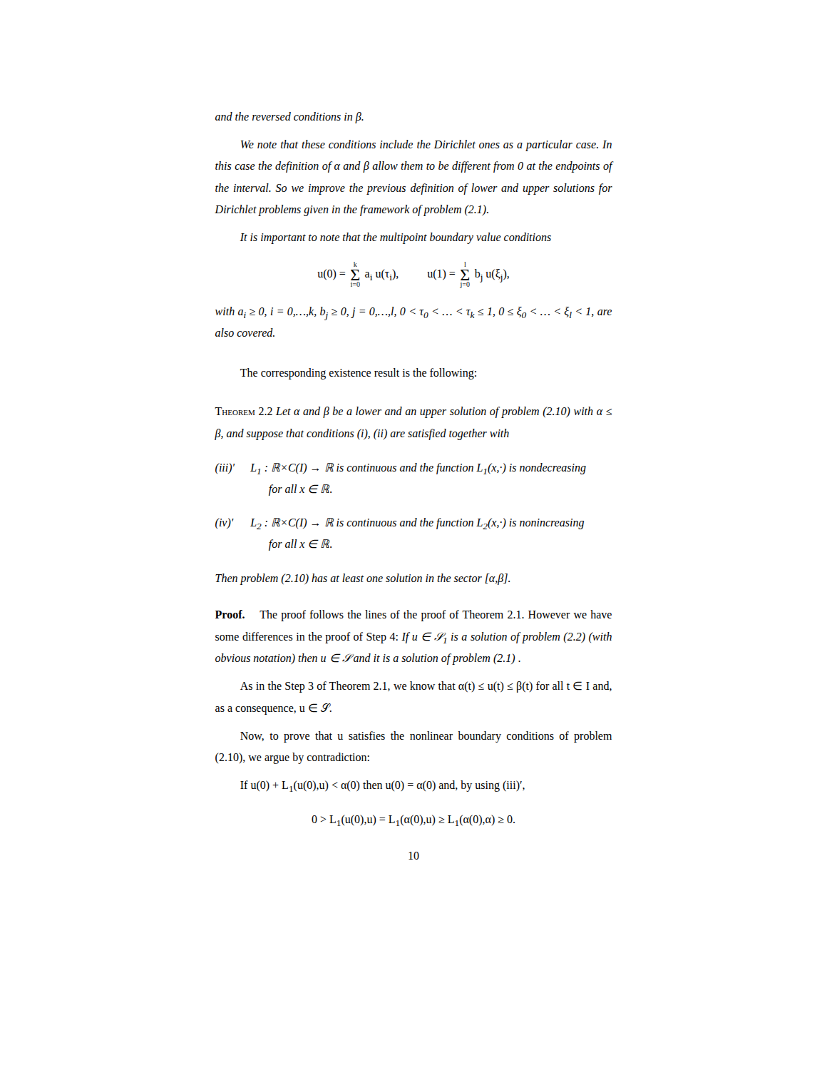and the reversed conditions in β.
We note that these conditions include the Dirichlet ones as a particular case. In this case the definition of α and β allow them to be different from 0 at the endpoints of the interval. So we improve the previous definition of lower and upper solutions for Dirichlet problems given in the framework of problem (2.1).
It is important to note that the multipoint boundary value conditions
u(0) = kΣi=0 ai u(τi), u(1) = lΣj=0 bj u(ξj),
with ai ≥ 0, i = 0,…,k, bj ≥ 0, j = 0,…,l, 0 < τ0 < … < τk ≤ 1, 0 ≤ ξ0 < … < ξl < 1, are also covered.
The corresponding existence result is the following:
Theorem 2.2 Let α and β be a lower and an upper solution of problem (2.10) with α ≤ β, and suppose that conditions (i), (ii) are satisfied together with
(iii)′ L1 : ℝ×C(I) → ℝ is continuous and the function L1(x,·) is nondecreasingfor all x ∈ ℝ.
(iv)′ L2 : ℝ×C(I) → ℝ is continuous and the function L2(x,·) is nonincreasingfor all x ∈ ℝ.
Then problem (2.10) has at least one solution in the sector [α,β].
Proof. The proof follows the lines of the proof of Theorem 2.1. However we have some differences in the proof of Step 4: If u ∈ 𝒮1 is a solution of problem (2.2) (with obvious notation) then u ∈ 𝒮 and it is a solution of problem (2.1) .
As in the Step 3 of Theorem 2.1, we know that α(t) ≤ u(t) ≤ β(t) for all t ∈ I and, as a consequence, u ∈ 𝒮.
Now, to prove that u satisfies the nonlinear boundary conditions of problem (2.10), we argue by contradiction:
If u(0) + L1(u(0),u) < α(0) then u(0) = α(0) and, by using (iii)′,
0 > L1(u(0),u) = L1(α(0),u) ≥ L1(α(0),α) ≥ 0.
10